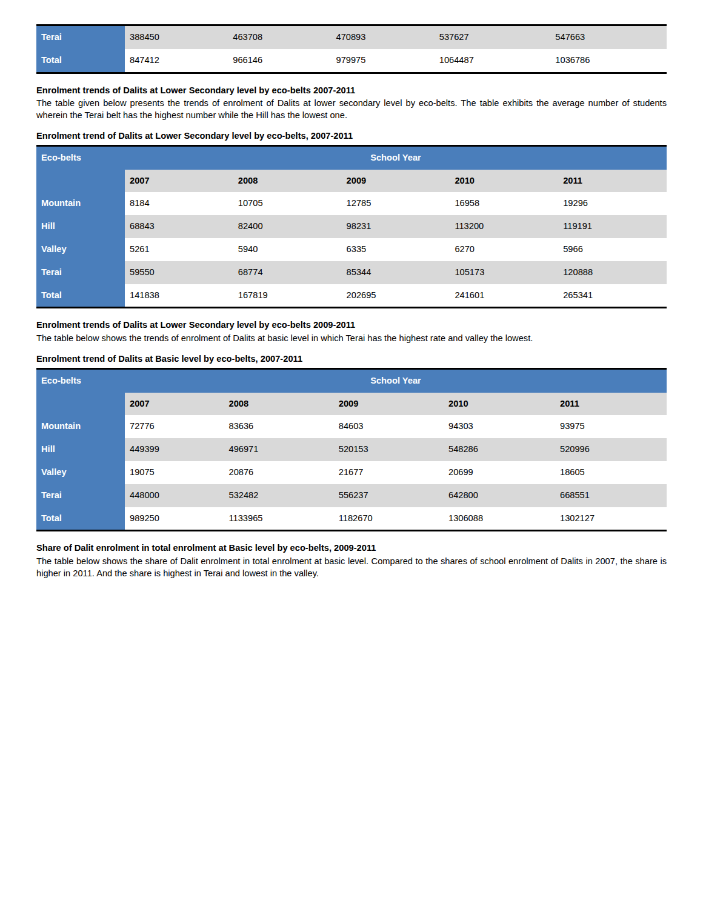| Terai | 388450 | 463708 | 470893 | 537627 | 547663 |
| Total | 847412 | 966146 | 979975 | 1064487 | 1036786 |
Enrolment trends of Dalits at Lower Secondary level by eco-belts 2007-2011
The table given below presents the trends of enrolment of Dalits at lower secondary level by eco-belts. The table exhibits the average number of students wherein the Terai belt has the highest number while the Hill has the lowest one.
Enrolment trend of Dalits at Lower Secondary level by eco-belts, 2007-2011
| Eco-belts | School Year |
| --- | --- |
| | 2007 | 2008 | 2009 | 2010 | 2011 |
| Mountain | 8184 | 10705 | 12785 | 16958 | 19296 |
| Hill | 68843 | 82400 | 98231 | 113200 | 119191 |
| Valley | 5261 | 5940 | 6335 | 6270 | 5966 |
| Terai | 59550 | 68774 | 85344 | 105173 | 120888 |
| Total | 141838 | 167819 | 202695 | 241601 | 265341 |
Enrolment trends of Dalits at Lower Secondary level by eco-belts 2009-2011
The table below shows the trends of enrolment of Dalits at basic level in which Terai has the highest rate and valley the lowest.
Enrolment trend of Dalits at Basic level by eco-belts, 2007-2011
| Eco-belts | School Year |
| --- | --- |
| | 2007 | 2008 | 2009 | 2010 | 2011 |
| Mountain | 72776 | 83636 | 84603 | 94303 | 93975 |
| Hill | 449399 | 496971 | 520153 | 548286 | 520996 |
| Valley | 19075 | 20876 | 21677 | 20699 | 18605 |
| Terai | 448000 | 532482 | 556237 | 642800 | 668551 |
| Total | 989250 | 1133965 | 1182670 | 1306088 | 1302127 |
Share of Dalit enrolment in total enrolment at Basic level by eco-belts, 2009-2011
The table below shows the share of Dalit enrolment in total enrolment at basic level. Compared to the shares of school enrolment of Dalits in 2007, the share is higher in 2011. And the share is highest in Terai and lowest in the valley.